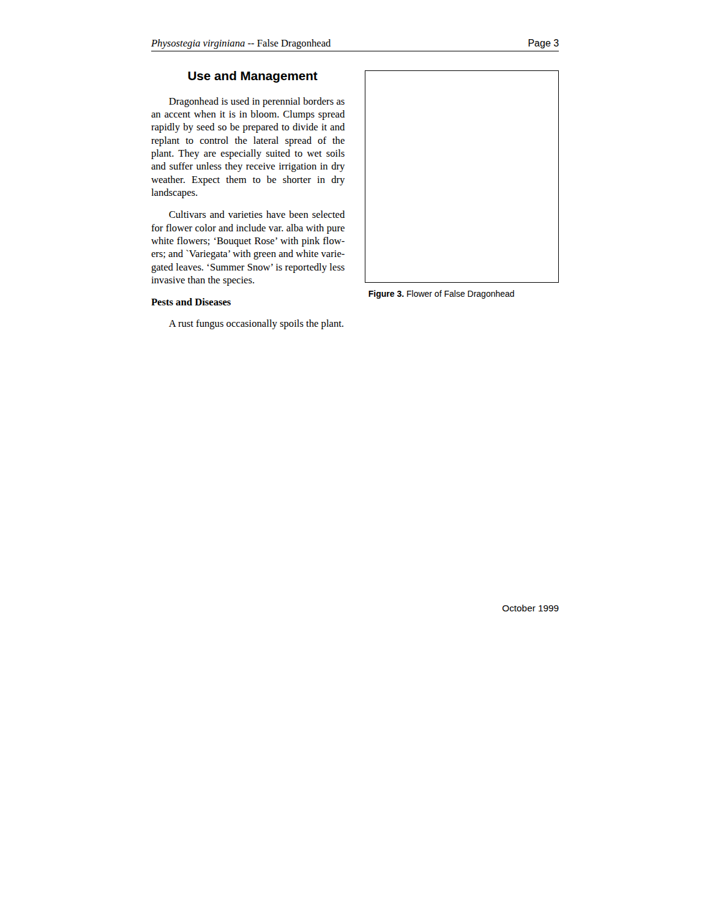Physostegia virginiana -- False Dragonhead
Page 3
Use and Management
Dragonhead is used in perennial borders as an accent when it is in bloom. Clumps spread rapidly by seed so be prepared to divide it and replant to control the lateral spread of the plant. They are especially suited to wet soils and suffer unless they receive irrigation in dry weather. Expect them to be shorter in dry landscapes.
Cultivars and varieties have been selected for flower color and include var. alba with pure white flowers; ‘Bouquet Rose’ with pink flowers; and `Variegata’ with green and white variegated leaves. ‘Summer Snow’ is reportedly less invasive than the species.
Pests and Diseases
A rust fungus occasionally spoils the plant.
Figure 3. Flower of False Dragonhead
October 1999